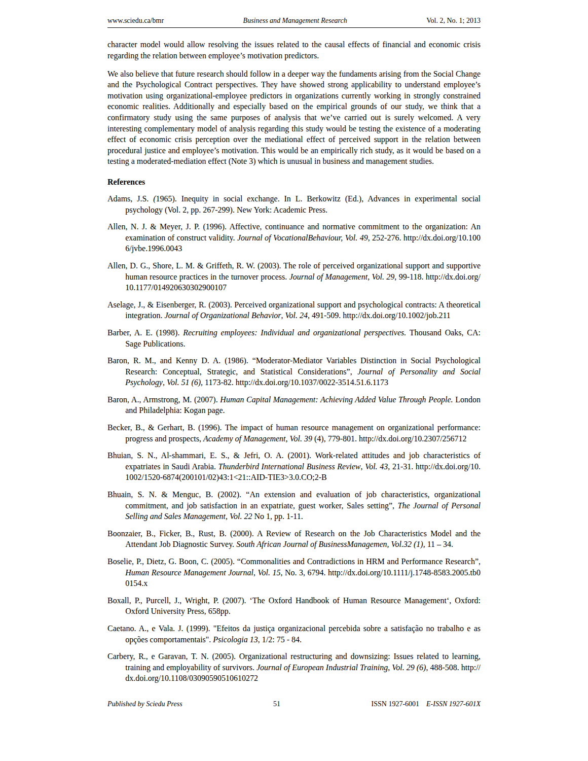www.sciedu.ca/bmr Business and Management Research Vol. 2, No. 1; 2013
character model would allow resolving the issues related to the causal effects of financial and economic crisis regarding the relation between employee’s motivation predictors.
We also believe that future research should follow in a deeper way the fundaments arising from the Social Change and the Psychological Contract perspectives. They have showed strong applicability to understand employee’s motivation using organizational-employee predictors in organizations currently working in strongly constrained economic realities. Additionally and especially based on the empirical grounds of our study, we think that a confirmatory study using the same purposes of analysis that we’ve carried out is surely welcomed. A very interesting complementary model of analysis regarding this study would be testing the existence of a moderating effect of economic crisis perception over the mediational effect of perceived support in the relation between procedural justice and employee’s motivation. This would be an empirically rich study, as it would be based on a testing a moderated-mediation effect (Note 3) which is unusual in business and management studies.
References
Adams, J.S. (1965). Inequity in social exchange. In L. Berkowitz (Ed.), Advances in experimental social psychology (Vol. 2, pp. 267-299). New York: Academic Press.
Allen, N. J. & Meyer, J. P. (1996). Affective, continuance and normative commitment to the organization: An examination of construct validity. Journal of VocationalBehaviour, Vol. 49, 252-276. http://dx.doi.org/10.1006/jvbe.1996.0043
Allen, D. G., Shore, L. M. & Griffeth, R. W. (2003). The role of perceived organizational support and supportive human resource practices in the turnover process. Journal of Management, Vol. 29, 99-118. http://dx.doi.org/10.1177/014920630302900107
Aselage, J., & Eisenberger, R. (2003). Perceived organizational support and psychological contracts: A theoretical integration. Journal of Organizational Behavior, Vol. 24, 491-509. http://dx.doi.org/10.1002/job.211
Barber, A. E. (1998). Recruiting employees: Individual and organizational perspectives. Thousand Oaks, CA: Sage Publications.
Baron, R. M., and Kenny D. A. (1986). “Moderator-Mediator Variables Distinction in Social Psychological Research: Conceptual, Strategic, and Statistical Considerations”, Journal of Personality and Social Psychology, Vol. 51 (6), 1173-82. http://dx.doi.org/10.1037/0022-3514.51.6.1173
Baron, A., Armstrong, M. (2007). Human Capital Management: Achieving Added Value Through People. London and Philadelphia: Kogan page.
Becker, B., & Gerhart, B. (1996). The impact of human resource management on organizational performance: progress and prospects, Academy of Management, Vol. 39 (4), 779-801. http://dx.doi.org/10.2307/256712
Bhuian, S. N., Al-shammari, E. S., & Jefri, O. A. (2001). Work-related attitudes and job characteristics of expatriates in Saudi Arabia. Thunderbird International Business Review, Vol. 43, 21-31. http://dx.doi.org/10.1002/1520-6874(200101/02)43:1<21::AID-TIE3>3.0.CO;2-B
Bhuain, S. N. & Menguc, B. (2002). “An extension and evaluation of job characteristics, organizational commitment, and job satisfaction in an expatriate, guest worker, Sales setting”, The Journal of Personal Selling and Sales Management, Vol. 22 No 1, pp. 1-11.
Boonzaier, B., Ficker, B., Rust, B. (2000). A Review of Research on the Job Characteristics Model and the Attendant Job Diagnostic Survey. South African Journal of BusinessManagemen, Vol.32 (1), 11 – 34.
Boselie, P., Dietz, G. Boon, C. (2005). “Commonalities and Contradictions in HRM and Performance Research”, Human Resource Management Journal, Vol. 15, No. 3, 6794. http://dx.doi.org/10.1111/j.1748-8583.2005.tb00154.x
Boxall, P., Purcell, J., Wright, P. (2007). ‘The Oxford Handbook of Human Resource Management‘, Oxford: Oxford University Press, 658pp.
Caetano. A., e Vala. J. (1999). "Efeitos da justiça organizacional percebida sobre a satisfação no trabalho e as opções comportamentais". Psicologia 13, 1/2: 75 - 84.
Carbery, R., e Garavan, T. N. (2005). Organizational restructuring and downsizing: Issues related to learning, training and employability of survivors. Journal of European Industrial Training, Vol. 29 (6), 488-508. http://dx.doi.org/10.1108/03090590510610272
Published by Sciedu Press 51 ISSN 1927-6001 E-ISSN 1927-601X